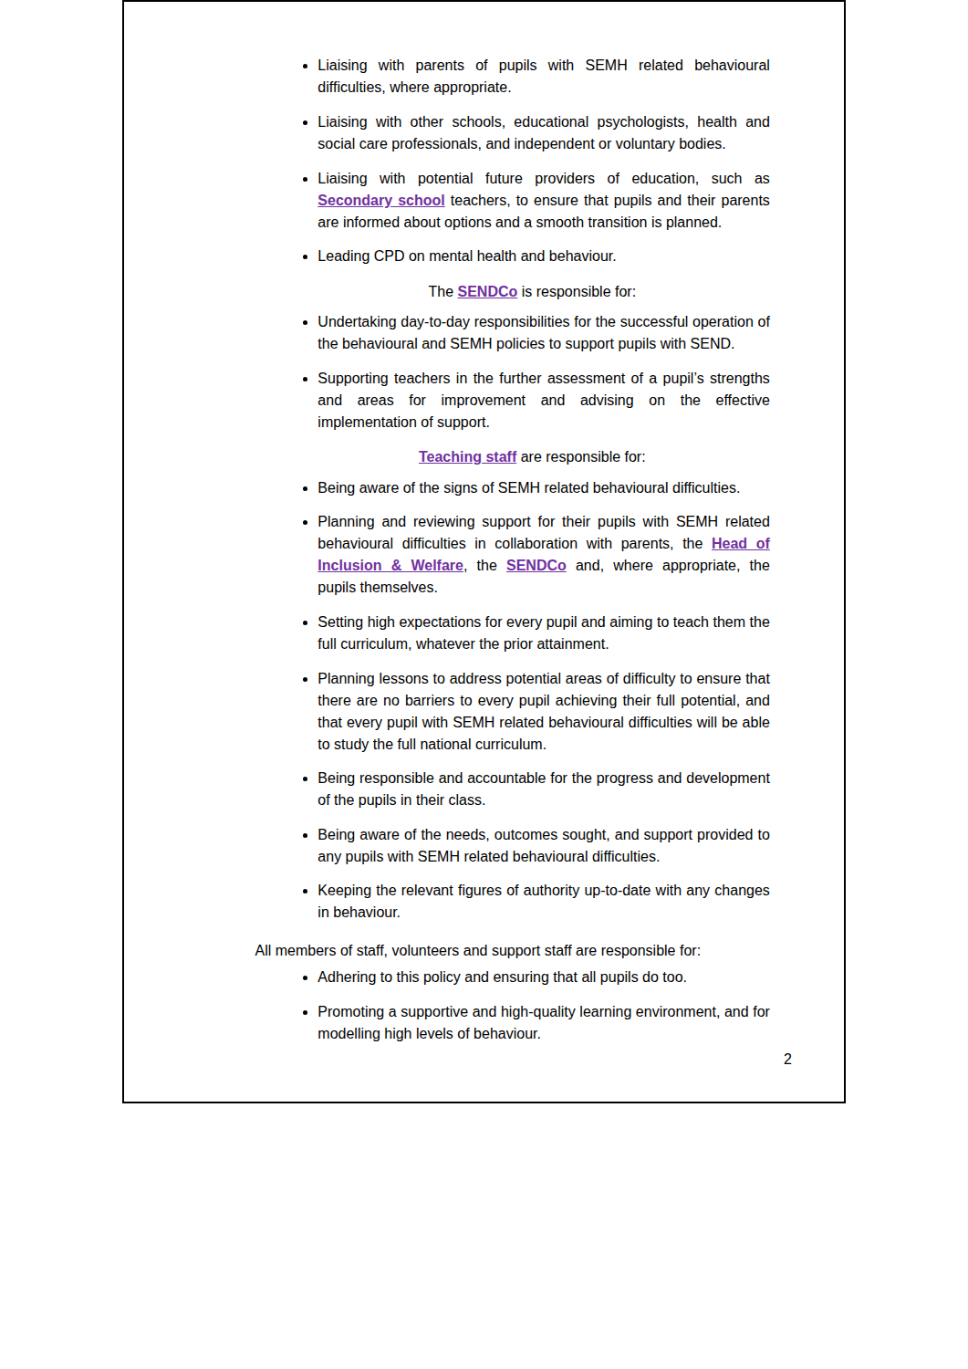Liaising with parents of pupils with SEMH related behavioural difficulties, where appropriate.
Liaising with other schools, educational psychologists, health and social care professionals, and independent or voluntary bodies.
Liaising with potential future providers of education, such as Secondary school teachers, to ensure that pupils and their parents are informed about options and a smooth transition is planned.
Leading CPD on mental health and behaviour.
The SENDCo is responsible for:
Undertaking day-to-day responsibilities for the successful operation of the behavioural and SEMH policies to support pupils with SEND.
Supporting teachers in the further assessment of a pupil’s strengths and areas for improvement and advising on the effective implementation of support.
Teaching staff are responsible for:
Being aware of the signs of SEMH related behavioural difficulties.
Planning and reviewing support for their pupils with SEMH related behavioural difficulties in collaboration with parents, the Head of Inclusion & Welfare, the SENDCo and, where appropriate, the pupils themselves.
Setting high expectations for every pupil and aiming to teach them the full curriculum, whatever the prior attainment.
Planning lessons to address potential areas of difficulty to ensure that there are no barriers to every pupil achieving their full potential, and that every pupil with SEMH related behavioural difficulties will be able to study the full national curriculum.
Being responsible and accountable for the progress and development of the pupils in their class.
Being aware of the needs, outcomes sought, and support provided to any pupils with SEMH related behavioural difficulties.
Keeping the relevant figures of authority up-to-date with any changes in behaviour.
All members of staff, volunteers and support staff are responsible for:
Adhering to this policy and ensuring that all pupils do too.
Promoting a supportive and high-quality learning environment, and for modelling high levels of behaviour.
2